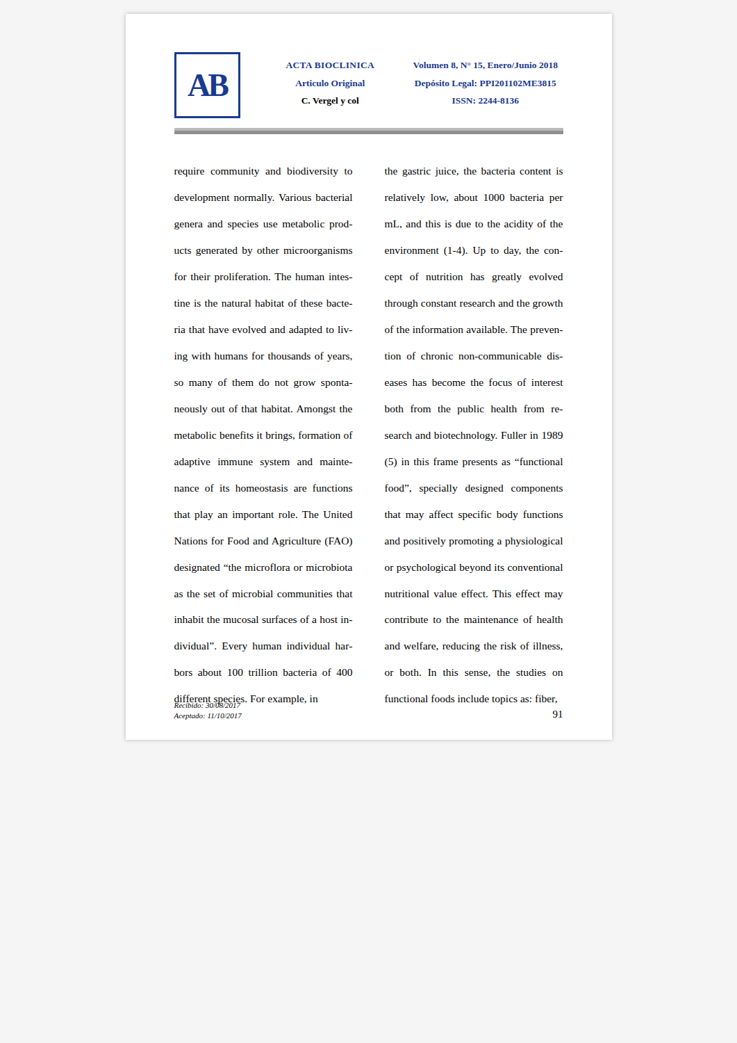AB
ACTA BIOCLINICA
Articulo Original
C. Vergel y col
Volumen 8, N° 15, Enero/Junio 2018
Depósito Legal: PPI201102ME3815
ISSN: 2244-8136
require community and biodiversity to development normally. Various bacterial genera and species use metabolic products generated by other microorganisms for their proliferation. The human intestine is the natural habitat of these bacteria that have evolved and adapted to living with humans for thousands of years, so many of them do not grow spontaneously out of that habitat. Amongst the metabolic benefits it brings, formation of adaptive immune system and maintenance of its homeostasis are functions that play an important role. The United Nations for Food and Agriculture (FAO) designated “the microflora or microbiota as the set of microbial communities that inhabit the mucosal surfaces of a host individual”. Every human individual harbors about 100 trillion bacteria of 400 different species. For example, in
the gastric juice, the bacteria content is relatively low, about 1000 bacteria per mL, and this is due to the acidity of the environment (1-4). Up to day, the concept of nutrition has greatly evolved through constant research and the growth of the information available. The prevention of chronic non-communicable diseases has become the focus of interest both from the public health from research and biotechnology. Fuller in 1989 (5) in this frame presents as “functional food”, specially designed components that may affect specific body functions and positively promoting a physiological or psychological beyond its conventional nutritional value effect. This effect may contribute to the maintenance of health and welfare, reducing the risk of illness, or both. In this sense, the studies on functional foods include topics as: fiber,
Recibido: 30/08/2017
Aceptado: 11/10/2017
91